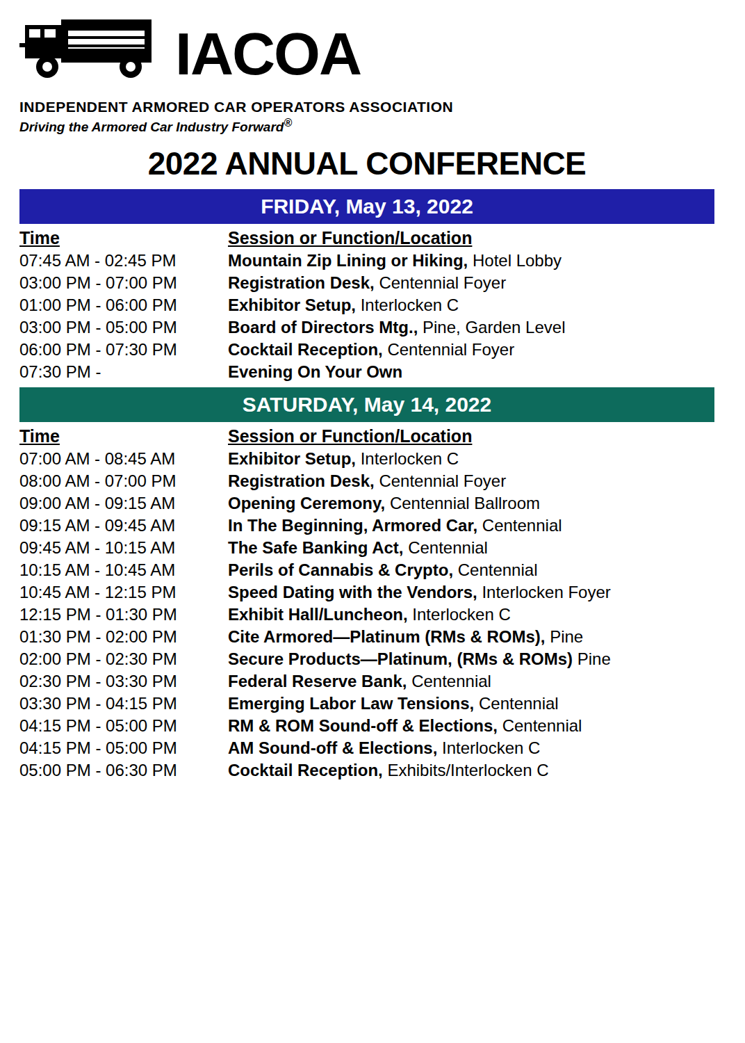IACOA
INDEPENDENT ARMORED CAR OPERATORS ASSOCIATION
Driving the Armored Car Industry Forward®
2022 ANNUAL CONFERENCE
FRIDAY, May 13, 2022
| Time | Session or Function/Location |
| --- | --- |
| 07:45 AM - 02:45 PM | Mountain Zip Lining or Hiking, Hotel Lobby |
| 03:00 PM - 07:00 PM | Registration Desk, Centennial Foyer |
| 01:00 PM - 06:00 PM | Exhibitor Setup, Interlocken C |
| 03:00 PM - 05:00 PM | Board of Directors Mtg., Pine, Garden Level |
| 06:00 PM - 07:30 PM | Cocktail Reception, Centennial Foyer |
| 07:30 PM - | Evening On Your Own |
SATURDAY, May 14, 2022
| Time | Session or Function/Location |
| --- | --- |
| 07:00 AM - 08:45 AM | Exhibitor Setup, Interlocken C |
| 08:00 AM - 07:00 PM | Registration Desk, Centennial Foyer |
| 09:00 AM - 09:15 AM | Opening Ceremony, Centennial Ballroom |
| 09:15 AM - 09:45 AM | In The Beginning, Armored Car, Centennial |
| 09:45 AM - 10:15 AM | The Safe Banking Act, Centennial |
| 10:15 AM - 10:45 AM | Perils of Cannabis & Crypto, Centennial |
| 10:45 AM - 12:15 PM | Speed Dating with the Vendors, Interlocken Foyer |
| 12:15 PM - 01:30 PM | Exhibit Hall/Luncheon, Interlocken C |
| 01:30 PM - 02:00 PM | Cite Armored—Platinum (RMs & ROMs), Pine |
| 02:00 PM - 02:30 PM | Secure Products—Platinum, (RMs & ROMs) Pine |
| 02:30 PM - 03:30 PM | Federal Reserve Bank, Centennial |
| 03:30 PM - 04:15 PM | Emerging Labor Law Tensions, Centennial |
| 04:15 PM - 05:00 PM | RM & ROM Sound-off & Elections, Centennial |
| 04:15 PM - 05:00 PM | AM Sound-off & Elections, Interlocken C |
| 05:00 PM - 06:30 PM | Cocktail Reception, Exhibits/Interlocken C |